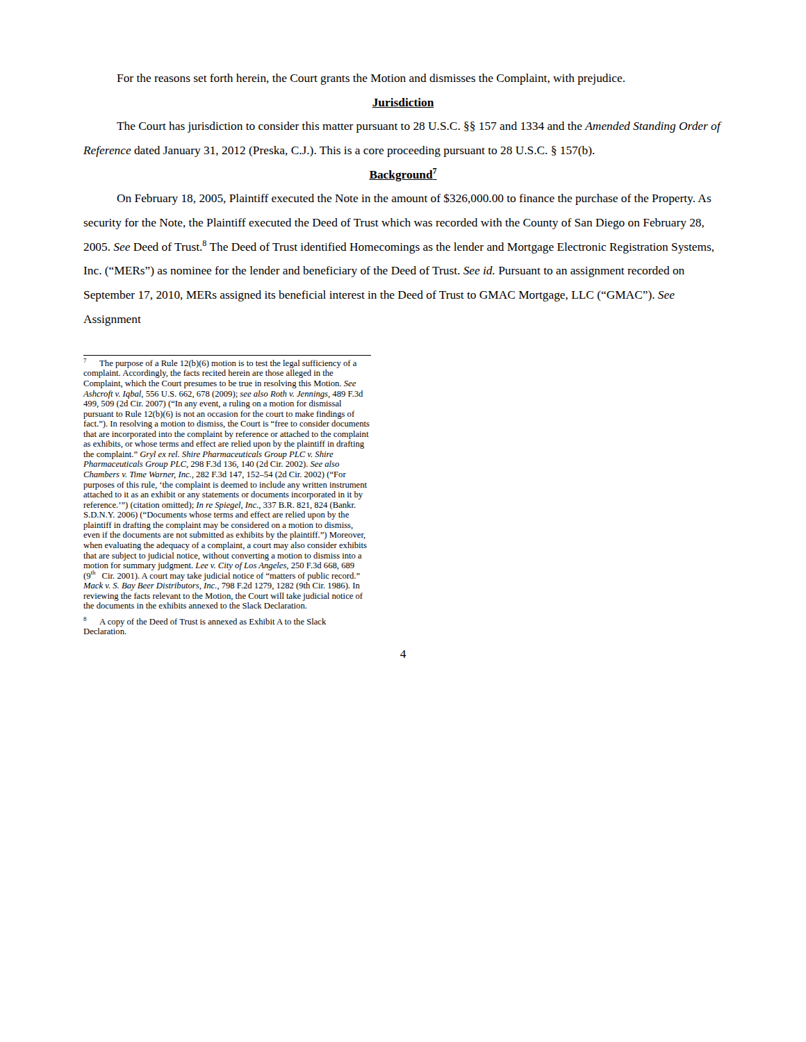For the reasons set forth herein, the Court grants the Motion and dismisses the Complaint, with prejudice.
Jurisdiction
The Court has jurisdiction to consider this matter pursuant to 28 U.S.C. §§ 157 and 1334 and the Amended Standing Order of Reference dated January 31, 2012 (Preska, C.J.). This is a core proceeding pursuant to 28 U.S.C. § 157(b).
Background7
On February 18, 2005, Plaintiff executed the Note in the amount of $326,000.00 to finance the purchase of the Property. As security for the Note, the Plaintiff executed the Deed of Trust which was recorded with the County of San Diego on February 28, 2005. See Deed of Trust.8 The Deed of Trust identified Homecomings as the lender and Mortgage Electronic Registration Systems, Inc. (“MERs”) as nominee for the lender and beneficiary of the Deed of Trust. See id. Pursuant to an assignment recorded on September 17, 2010, MERs assigned its beneficial interest in the Deed of Trust to GMAC Mortgage, LLC (“GMAC”). See Assignment
7 The purpose of a Rule 12(b)(6) motion is to test the legal sufficiency of a complaint. Accordingly, the facts recited herein are those alleged in the Complaint, which the Court presumes to be true in resolving this Motion. See Ashcroft v. Iqbal, 556 U.S. 662, 678 (2009); see also Roth v. Jennings, 489 F.3d 499, 509 (2d Cir. 2007) (“In any event, a ruling on a motion for dismissal pursuant to Rule 12(b)(6) is not an occasion for the court to make findings of fact.”). In resolving a motion to dismiss, the Court is “free to consider documents that are incorporated into the complaint by reference or attached to the complaint as exhibits, or whose terms and effect are relied upon by the plaintiff in drafting the complaint.” Gryl ex rel. Shire Pharmaceuticals Group PLC v. Shire Pharmaceuticals Group PLC, 298 F.3d 136, 140 (2d Cir. 2002). See also Chambers v. Time Warner, Inc., 282 F.3d 147, 152–54 (2d Cir. 2002) (“For purposes of this rule, ‘the complaint is deemed to include any written instrument attached to it as an exhibit or any statements or documents incorporated in it by reference.’”) (citation omitted); In re Spiegel, Inc., 337 B.R. 821, 824 (Bankr. S.D.N.Y. 2006) (“Documents whose terms and effect are relied upon by the plaintiff in drafting the complaint may be considered on a motion to dismiss, even if the documents are not submitted as exhibits by the plaintiff.”) Moreover, when evaluating the adequacy of a complaint, a court may also consider exhibits that are subject to judicial notice, without converting a motion to dismiss into a motion for summary judgment. Lee v. City of Los Angeles, 250 F.3d 668, 689 (9th Cir. 2001). A court may take judicial notice of “matters of public record.” Mack v. S. Bay Beer Distributors, Inc., 798 F.2d 1279, 1282 (9th Cir. 1986). In reviewing the facts relevant to the Motion, the Court will take judicial notice of the documents in the exhibits annexed to the Slack Declaration.
8 A copy of the Deed of Trust is annexed as Exhibit A to the Slack Declaration.
4